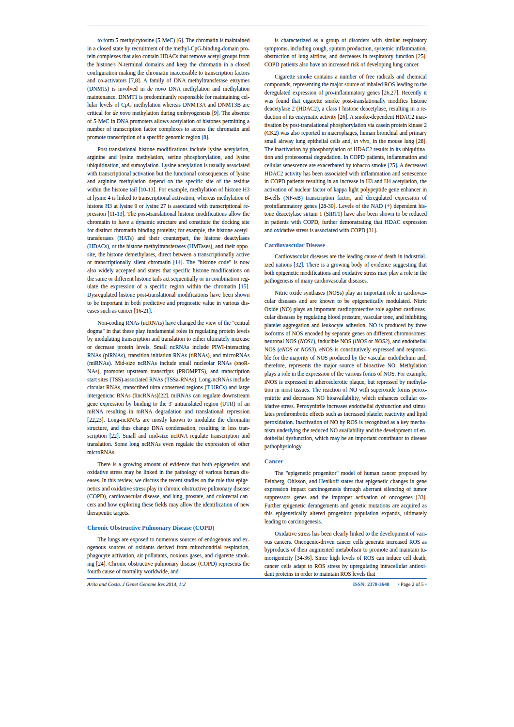to form 5-methylcytosine (5-MeC) [6]. The chromatin is maintained in a closed state by recruitment of the methyl-CpG-binding-domain protein complexes that also contain HDACs that remove acetyl groups from the histone's N-terminal domains and keep the chromatin in a closed configuration making the chromatin inaccessible to transcription factors and co-activators [7,8]. A family of DNA methyltransferase enzymes (DNMTs) is involved in de novo DNA methylation and methylation maintenance. DNMT1 is predominantly responsible for maintaining cellular levels of CpG methylation whereas DNMT3A and DNMT3B are critical for de novo methylation during embryogenesis [9]. The absence of 5-MeC in DNA promoters allows acetylation of histones permitting a number of transcription factor complexes to access the chromatin and promote transcription of a specific genomic region [8].
Post-translational histone modifications include lysine acetylation, arginine and lysine methylation, serine phosphorylation, and lysine ubiquitination, and sumoylation. Lysine acetylation is usually associated with transcriptional activation but the functional consequences of lysine and arginine methylation depend on the specific site of the residue within the histone tail [10-13]. For example, methylation of histone H3 at lysine 4 is linked to transcriptional activation, whereas methylation of histone H3 at lysine 9 or lysine 27 is associated with transcriptional repression [11-13]. The post-translational histone modifications allow the chromatin to have a dynamic structure and constitute the docking site for distinct chromatin-binding proteins; for example, the histone acetyltransferases (HATs) and their counterpart, the histone deactylases (HDACs), or the histone methyltransferases (HMTases), and their opposite, the histone demethylases, direct between a transcriptionally active or transcriptionally silent chromatin [14]. The "histone code" is now also widely accepted and states that specific histone modifications on the same or different histone tails act sequentially or in combination regulate the expression of a specific region within the chromatin [15]. Dysregulated histone post-translational modifications have been shown to be important in both predictive and prognostic value in various diseases such as cancer [16-21].
Non-coding RNAs (ncRNAs) have changed the view of the "central dogma" in that these play fundamental roles in regulating protein levels by modulating transcription and translation to either ultimately increase or decrease protein levels. Small ncRNAs include PIWI-interacting RNAs (piRNAs), transition initiation RNAs (tiRNAs), and microRNAs (miRNAs). Mid-size ncRNAs include small nucleolar RNAs (snoRNAs), promoter upstream transcripts (PROMPTS), and transcription start sites (TSS)-associated RNAs (TSSa-RNAs). Long-ncRNAs include circular RNAs, transcribed ultra-conserved regions (T-URCs) and large intergenicnc RNAs (lincRNAs)[22]. miRNAs can regulate downstream gene expression by binding to the 3' untranslated region (UTR) of an mRNA resulting in mRNA degradation and translational repression [22,23]. Long-ncRNAs are mostly known to modulate the chromatin structure, and thus change DNA condensation, resulting in less transcription [22]. Small and mid-size ncRNA regulate transcription and translation. Some long ncRNAs even regulate the expression of other microRNAs.
There is a growing amount of evidence that both epigenetics and oxidative stress may be linked in the pathology of various human diseases. In this review, we discuss the recent studies on the role that epigenetics and oxidative stress play in chronic obstructive pulmonary disease (COPD), cardiovascular disease, and lung, prostate, and colorectal cancers and how exploring these fields may allow the identification of new therapeutic targets.
Chronic Obstructive Pulmonary Disease (COPD)
The lungs are exposed to numerous sources of endogenous and exogenous sources of oxidants derived from mitochondrial respiration, phagocyte activation, air pollutants, noxious gases, and cigarette smoking [24]. Chronic obstructive pulmonary disease (COPD) represents the fourth cause of mortality worldwide, and
is characterized as a group of disorders with similar respiratory symptoms, including cough, sputum production, systemic inflammation, obstruction of lung airflow, and decreases in respiratory function [25]. COPD patients also have an increased risk of developing lung cancer.
Cigarette smoke contains a number of free radicals and chemical compounds, representing the major source of inhaled ROS leading to the deregulated expression of pro-inflammatory genes [26,27]. Recently it was found that cigarette smoke post-translationally modifies histone deacetylase 2 (HDAC2), a class I histone deacetylase, resulting in a reduction of its enzymatic activity [26]. A smoke-dependent HDAC2 inactivation by post-translational phosphorylation via casein protein kinase 2 (CK2) was also reported in macrophages, human bronchial and primary small airway lung epithelial cells and, in vivo, in the mouse lung [28]. The inactivation by phosphorylation of HDAC2 results in its ubiquitination and proteosomal degradation. In COPD patients, inflammation and cellular senescence are exacerbated by tobacco smoke [25]. A decreased HDAC2 activity has been associated with inflammation and senescence in COPD patients resulting in an increase in H3 and H4 acetylation, the activation of nuclear factor of kappa light polypeptide gene enhancer in B-cells (NF-κB) transcription factor, and deregulated expression of proinflammatory genes [28-30]. Levels of the NAD (+) dependent histone deacetylase sirtuin 1 (SIRT1) have also been shown to be reduced in patients with COPD, further demonstrating that HDAC expression and oxidative stress is associated with COPD [31].
Cardiovascular Disease
Cardiovascular diseases are the leading cause of death in industrialized nations [32]. There is a growing body of evidence suggesting that both epigenetic modifications and oxidative stress may play a role in the pathogenesis of many cardiovascular diseases.
Nitric oxide synthases (NOSs) play an important role in cardiovascular diseases and are known to be epigenetically modulated. Nitric Oxide (NO) plays an important cardioprotective role against cardiovascular diseases by regulating blood pressure, vascular tone, and inhibiting platelet aggregation and leukocyte adhesion. NO is produced by three isoforms of NOS encoded by separate genes on different chromosomes: neuronal NOS (NOS1), inducible NOS (iNOS or NOS2), and endothelial NOS (eNOS or NOS3). eNOS is constitutively expressed and responsible for the majority of NOS produced by the vascular endothelium and, therefore, represents the major source of bioactive NO. Methylation plays a role in the expression of the various forms of NOS. For example, iNOS is expressed in atherosclerotic plaque, but repressed by methylation in most tissues. The reaction of NO with superoxide forms peroxynitrite and decreases NO bioavailability, which enhances cellular oxidative stress. Peroxynitrite increases endothelial dysfunction and stimulates prothrombotic effects such as increased platelet reactivity and lipid peroxidation. Inactivation of NO by ROS is recognized as a key mechanism underlying the reduced NO availability and the development of endothelial dysfunction, which may be an important contributor to disease pathophysiology.
Cancer
The "epigenetic progenitor" model of human cancer proposed by Feinberg, Ohlsson, and Henikoff states that epigenetic changes in gene expression impact carcinogenesis through aberrant silencing of tumor suppressors genes and the improper activation of oncogenes [33]. Further epigenetic derangements and genetic mutations are acquired as this epigenetically altered progenitor population expands, ultimately leading to carcinogenesis.
Oxidative stress has been clearly linked to the development of various cancers. Oncogenic-driven cancer cells generate increased ROS as byproducts of their augmented metabolism to promote and maintain tumorigenicity [34-36]. Since high levels of ROS can induce cell death, cancer cells adapt to ROS stress by upregulating intracellular antioxidant proteins in order to maintain ROS levels that
Arita and Costa. J Genet Genome Res 2014, 1:2
ISSN: 2378-3648• Page 2 of 5 •